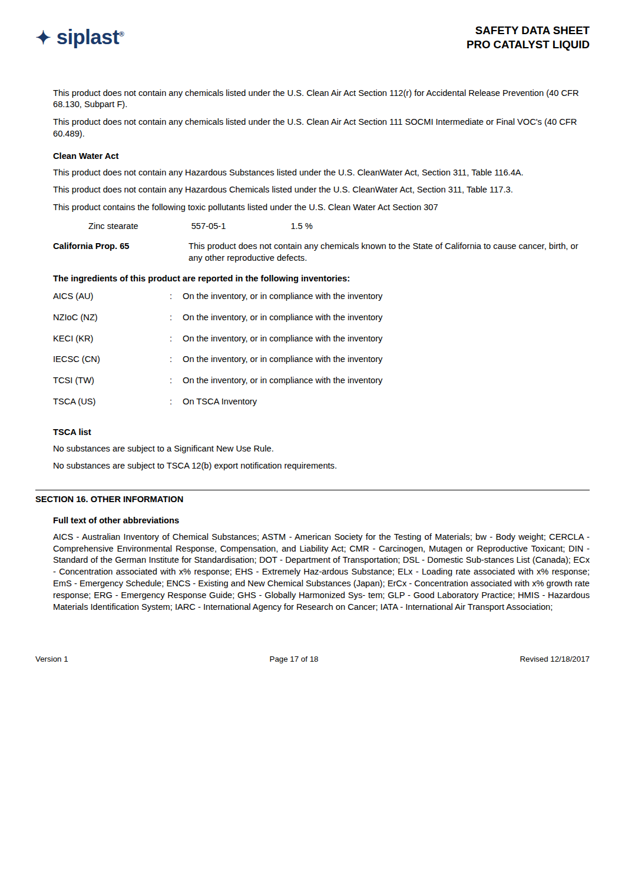✦ siplast®
SAFETY DATA SHEET
PRO CATALYST LIQUID
This product does not contain any chemicals listed under the U.S. Clean Air Act Section 112(r) for Accidental Release Prevention (40 CFR 68.130, Subpart F).
This product does not contain any chemicals listed under the U.S. Clean Air Act Section 111 SOCMI Intermediate or Final VOC's (40 CFR 60.489).
Clean Water Act
This product does not contain any Hazardous Substances listed under the U.S. CleanWater Act, Section 311, Table 116.4A.
This product does not contain any Hazardous Chemicals listed under the U.S. CleanWater Act, Section 311, Table 117.3.
This product contains the following toxic pollutants listed under the U.S. Clean Water Act Section 307
| Zinc stearate | 557-05-1 | 1.5 % |
California Prop. 65
This product does not contain any chemicals known to the State of California to cause cancer, birth, or any other reproductive defects.
The ingredients of this product are reported in the following inventories:
| AICS (AU) | : | On the inventory, or in compliance with the inventory |
| NZIoC (NZ) | : | On the inventory, or in compliance with the inventory |
| KECI (KR) | : | On the inventory, or in compliance with the inventory |
| IECSC (CN) | : | On the inventory, or in compliance with the inventory |
| TCSI (TW) | : | On the inventory, or in compliance with the inventory |
| TSCA (US) | : | On TSCA Inventory |
TSCA list
No substances are subject to a Significant New Use Rule.
No substances are subject to TSCA 12(b) export notification requirements.
SECTION 16. OTHER INFORMATION
Full text of other abbreviations
AICS - Australian Inventory of Chemical Substances; ASTM - American Society for the Testing of Materials; bw - Body weight; CERCLA - Comprehensive Environmental Response, Compensation, and Liability Act; CMR - Carcinogen, Mutagen or Reproductive Toxicant; DIN - Standard of the German Institute for Standardisation; DOT - Department of Transportation; DSL - Domestic Sub-stances List (Canada); ECx - Concentration associated with x% response; EHS - Extremely Haz-ardous Substance; ELx - Loading rate associated with x% response; EmS - Emergency Schedule; ENCS - Existing and New Chemical Substances (Japan); ErCx - Concentration associated with x% growth rate response; ERG - Emergency Response Guide; GHS - Globally Harmonized Sys- tem; GLP - Good Laboratory Practice; HMIS - Hazardous Materials Identification System; IARC - International Agency for Research on Cancer; IATA - International Air Transport Association;
Version 1
Page 17 of 18
Revised 12/18/2017